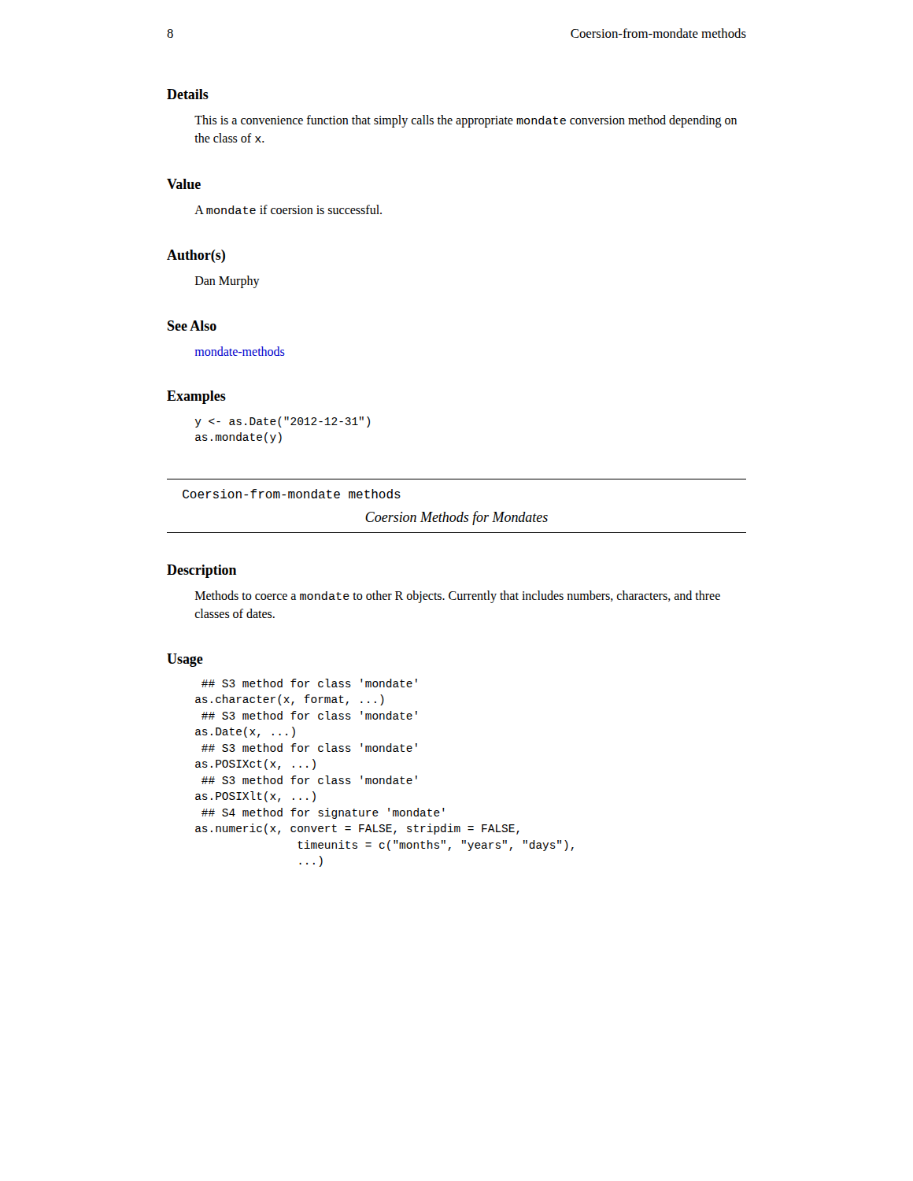8 Coersion-from-mondate methods
Details
This is a convenience function that simply calls the appropriate mondate conversion method depending on the class of x.
Value
A mondate if coersion is successful.
Author(s)
Dan Murphy
See Also
mondate-methods
Examples
y <- as.Date("2012-12-31")
as.mondate(y)
Coersion-from-mondate methods Coersion Methods for Mondates
Description
Methods to coerce a mondate to other R objects. Currently that includes numbers, characters, and three classes of dates.
Usage
 ## S3 method for class 'mondate'
as.character(x, format, ...)
 ## S3 method for class 'mondate'
as.Date(x, ...)
 ## S3 method for class 'mondate'
as.POSIXct(x, ...)
 ## S3 method for class 'mondate'
as.POSIXlt(x, ...)
 ## S4 method for signature 'mondate'
as.numeric(x, convert = FALSE, stripdim = FALSE,
               timeunits = c("months", "years", "days"),
               ...)